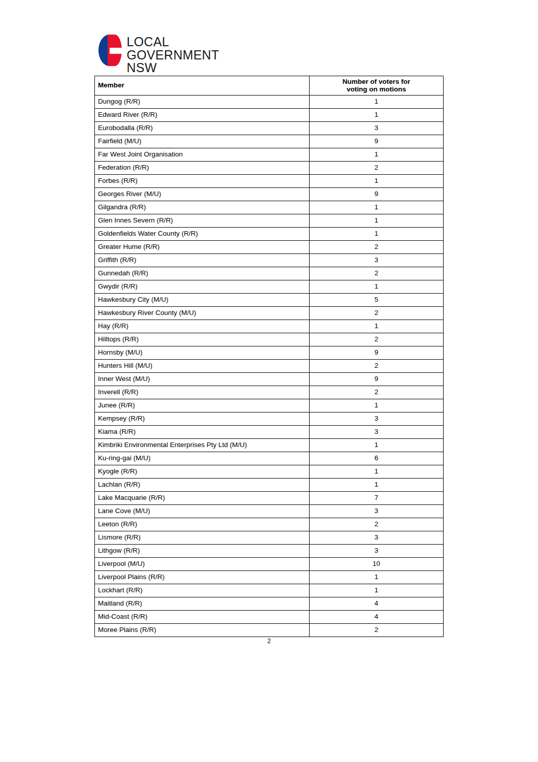LOCAL
GOVERNMENT
NSW
| Member | Number of voters for voting on motions |
| --- | --- |
| Dungog (R/R) | 1 |
| Edward River (R/R) | 1 |
| Eurobodalla (R/R) | 3 |
| Fairfield (M/U) | 9 |
| Far West Joint Organisation | 1 |
| Federation (R/R) | 2 |
| Forbes (R/R) | 1 |
| Georges River (M/U) | 9 |
| Gilgandra (R/R) | 1 |
| Glen Innes Severn (R/R) | 1 |
| Goldenfields Water County (R/R) | 1 |
| Greater Hume (R/R) | 2 |
| Griffith (R/R) | 3 |
| Gunnedah (R/R) | 2 |
| Gwydir (R/R) | 1 |
| Hawkesbury City (M/U) | 5 |
| Hawkesbury River County (M/U) | 2 |
| Hay (R/R) | 1 |
| Hilltops (R/R) | 2 |
| Hornsby (M/U) | 9 |
| Hunters Hill (M/U) | 2 |
| Inner West (M/U) | 9 |
| Inverell (R/R) | 2 |
| Junee (R/R) | 1 |
| Kempsey (R/R) | 3 |
| Kiama (R/R) | 3 |
| Kimbriki Environmental Enterprises Pty Ltd (M/U) | 1 |
| Ku-ring-gai (M/U) | 6 |
| Kyogle (R/R) | 1 |
| Lachlan (R/R) | 1 |
| Lake Macquarie (R/R) | 7 |
| Lane Cove (M/U) | 3 |
| Leeton (R/R) | 2 |
| Lismore (R/R) | 3 |
| Lithgow (R/R) | 3 |
| Liverpool (M/U) | 10 |
| Liverpool Plains (R/R) | 1 |
| Lockhart (R/R) | 1 |
| Maitland (R/R) | 4 |
| Mid-Coast (R/R) | 4 |
| Moree Plains (R/R) | 2 |
2